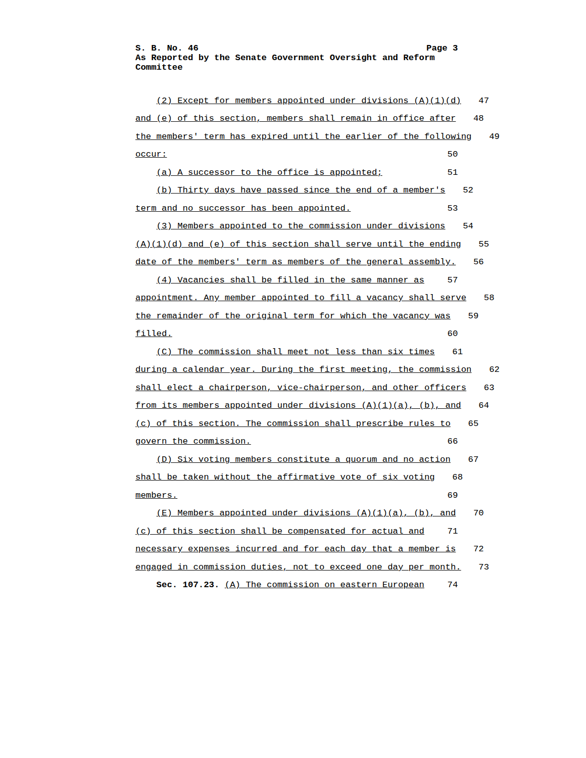S. B. No. 46 Page 3
As Reported by the Senate Government Oversight and Reform Committee
(2) Except for members appointed under divisions (A)(1)(d) 47
and (e) of this section, members shall remain in office after 48
the members' term has expired until the earlier of the following 49
occur: 50
(a) A successor to the office is appointed; 51
(b) Thirty days have passed since the end of a member's 52
term and no successor has been appointed. 53
(3) Members appointed to the commission under divisions 54
(A)(1)(d) and (e) of this section shall serve until the ending 55
date of the members' term as members of the general assembly. 56
(4) Vacancies shall be filled in the same manner as 57
appointment. Any member appointed to fill a vacancy shall serve 58
the remainder of the original term for which the vacancy was 59
filled. 60
(C) The commission shall meet not less than six times 61
during a calendar year. During the first meeting, the commission 62
shall elect a chairperson, vice-chairperson, and other officers 63
from its members appointed under divisions (A)(1)(a), (b), and 64
(c) of this section. The commission shall prescribe rules to 65
govern the commission. 66
(D) Six voting members constitute a quorum and no action 67
shall be taken without the affirmative vote of six voting 68
members. 69
(E) Members appointed under divisions (A)(1)(a), (b), and 70
(c) of this section shall be compensated for actual and 71
necessary expenses incurred and for each day that a member is 72
engaged in commission duties, not to exceed one day per month. 73
Sec. 107.23. (A) The commission on eastern European 74